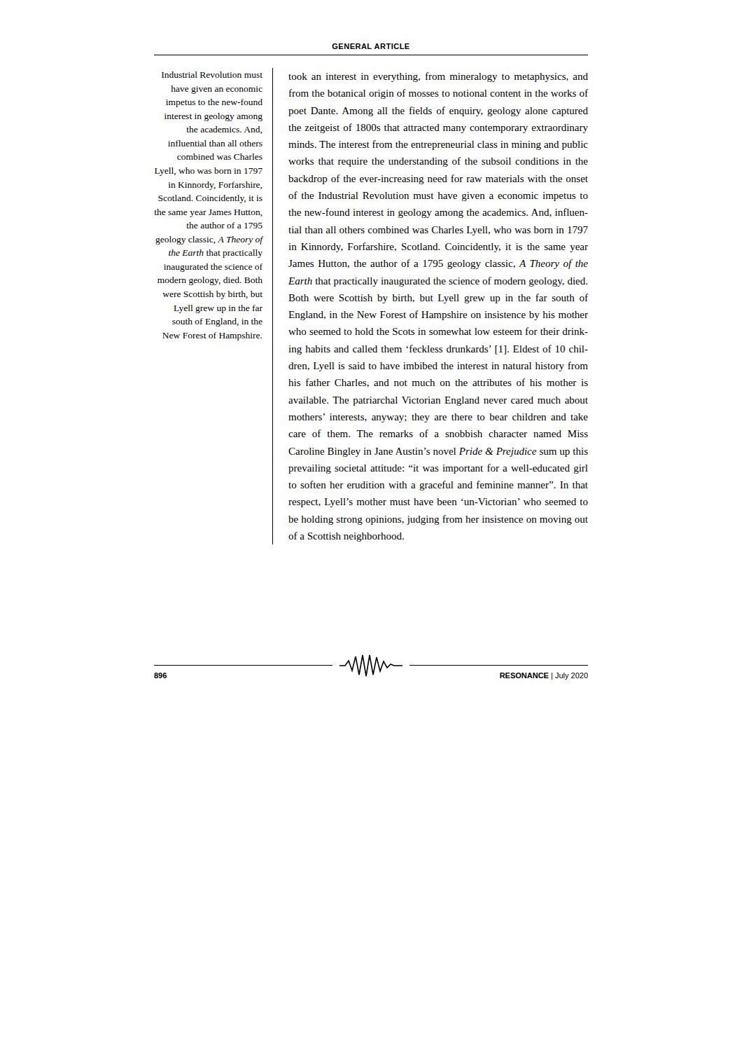GENERAL ARTICLE
Industrial Revolution must have given an economic impetus to the new-found interest in geology among the academics. And, influential than all others combined was Charles Lyell, who was born in 1797 in Kinnordy, Forfarshire, Scotland. Coincidently, it is the same year James Hutton, the author of a 1795 geology classic, A Theory of the Earth that practically inaugurated the science of modern geology, died. Both were Scottish by birth, but Lyell grew up in the far south of England, in the New Forest of Hampshire.
took an interest in everything, from mineralogy to metaphysics, and from the botanical origin of mosses to notional content in the works of poet Dante. Among all the fields of enquiry, geology alone captured the zeitgeist of 1800s that attracted many contemporary extraordinary minds. The interest from the entrepreneurial class in mining and public works that require the understanding of the subsoil conditions in the backdrop of the ever-increasing need for raw materials with the onset of the Industrial Revolution must have given a economic impetus to the new-found interest in geology among the academics. And, influential than all others combined was Charles Lyell, who was born in 1797 in Kinnordy, Forfarshire, Scotland. Coincidently, it is the same year James Hutton, the author of a 1795 geology classic, A Theory of the Earth that practically inaugurated the science of modern geology, died. Both were Scottish by birth, but Lyell grew up in the far south of England, in the New Forest of Hampshire on insistence by his mother who seemed to hold the Scots in somewhat low esteem for their drinking habits and called them ‘feckless drunkards’ [1]. Eldest of 10 children, Lyell is said to have imbibed the interest in natural history from his father Charles, and not much on the attributes of his mother is available. The patriarchal Victorian England never cared much about mothers’ interests, anyway; they are there to bear children and take care of them. The remarks of a snobbish character named Miss Caroline Bingley in Jane Austin’s novel Pride & Prejudice sum up this prevailing societal attitude: “it was important for a well-educated girl to soften her erudition with a graceful and feminine manner”. In that respect, Lyell’s mother must have been ‘un-Victorian’ who seemed to be holding strong opinions, judging from her insistence on moving out of a Scottish neighborhood.
896 RESONANCE | July 2020